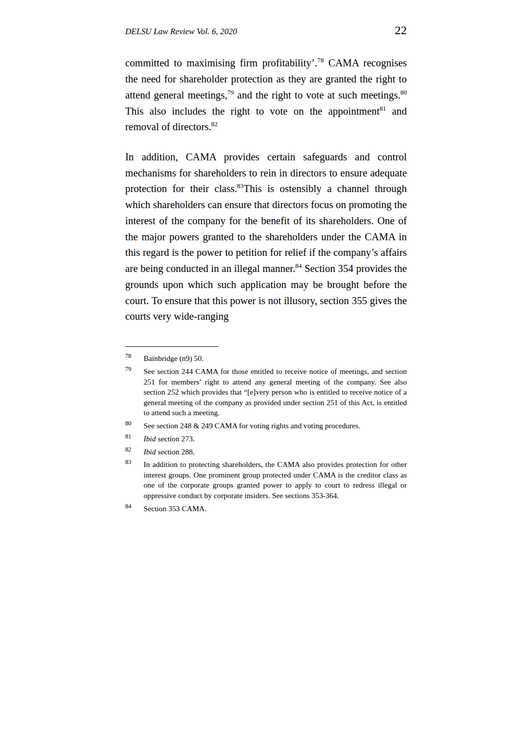DELSU Law Review Vol. 6, 2020 22
committed to maximising firm profitability’.78 CAMA recognises the need for shareholder protection as they are granted the right to attend general meetings,79 and the right to vote at such meetings.80 This also includes the right to vote on the appointment81 and removal of directors.82
In addition, CAMA provides certain safeguards and control mechanisms for shareholders to rein in directors to ensure adequate protection for their class.83This is ostensibly a channel through which shareholders can ensure that directors focus on promoting the interest of the company for the benefit of its shareholders. One of the major powers granted to the shareholders under the CAMA in this regard is the power to petition for relief if the company’s affairs are being conducted in an illegal manner.84 Section 354 provides the grounds upon which such application may be brought before the court. To ensure that this power is not illusory, section 355 gives the courts very wide-ranging
78 Bainbridge (n9) 50.
79 See section 244 CAMA for those entitled to receive notice of meetings, and section 251 for members’ right to attend any general meeting of the company. See also section 252 which provides that “[e]very person who is entitled to receive notice of a general meeting of the company as provided under section 251 of this Act, is entitled to attend such a meeting.
80 See section 248 & 249 CAMA for voting rights and voting procedures.
81 Ibid section 273.
82 Ibid section 288.
83 In addition to protecting shareholders, the CAMA also provides protection for other interest groups. One prominent group protected under CAMA is the creditor class as one of the corporate groups granted power to apply to court to redress illegal or oppressive conduct by corporate insiders. See sections 353-364.
84 Section 353 CAMA.